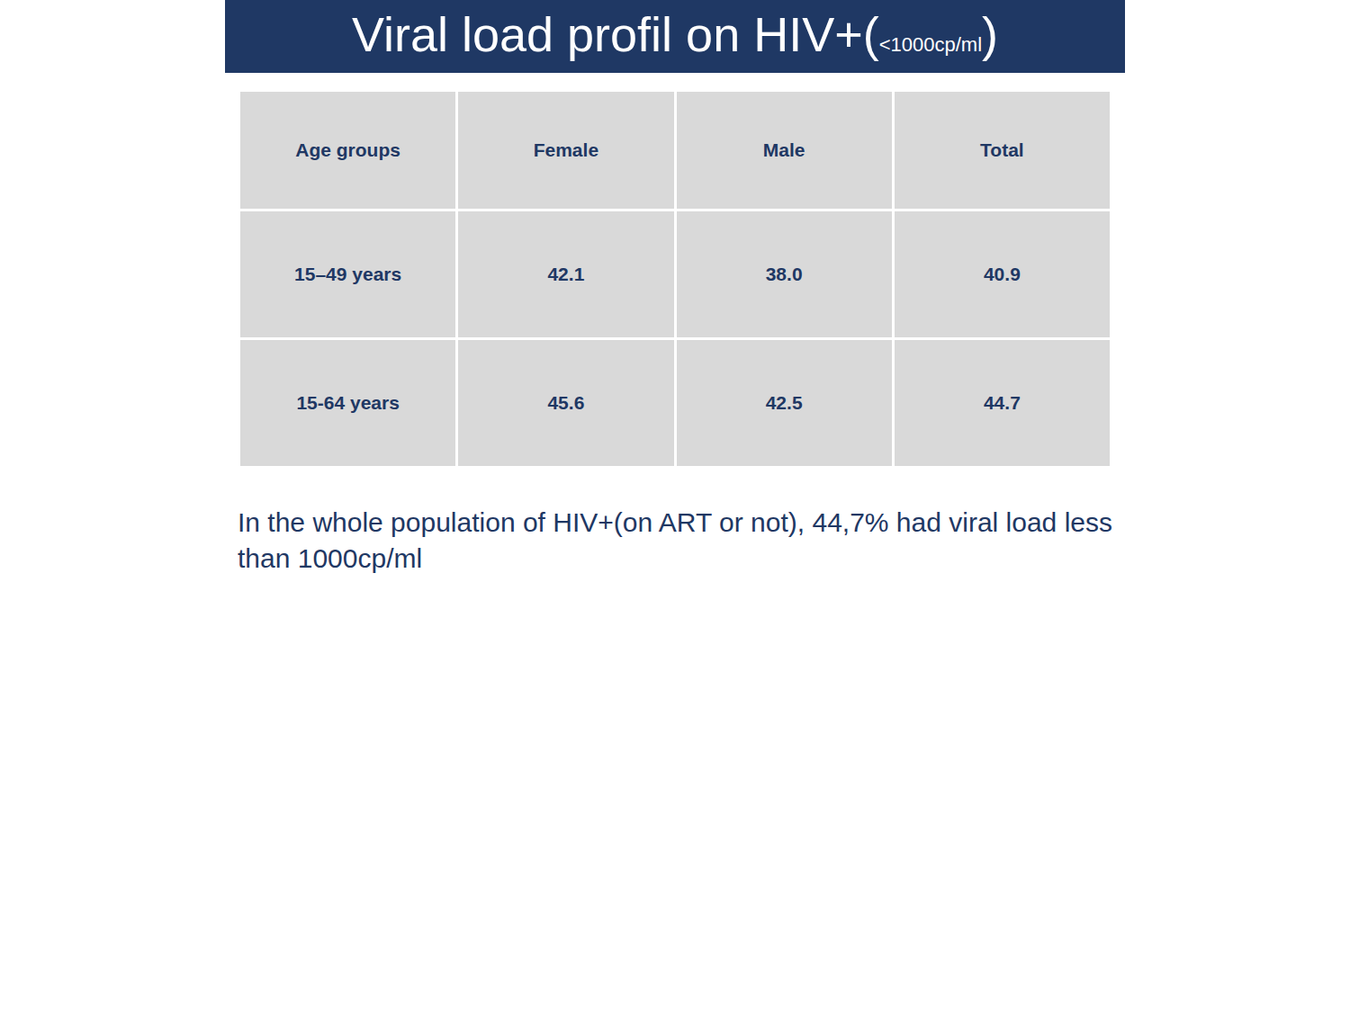Viral load profil on HIV+(<1000cp/ml)
| Age groups | Female | Male | Total |
| --- | --- | --- | --- |
| 15–49 years | 42.1 | 38.0 | 40.9 |
| 15-64 years | 45.6 | 42.5 | 44.7 |
In the whole population of HIV+(on ART or not), 44,7% had viral load less than 1000cp/ml